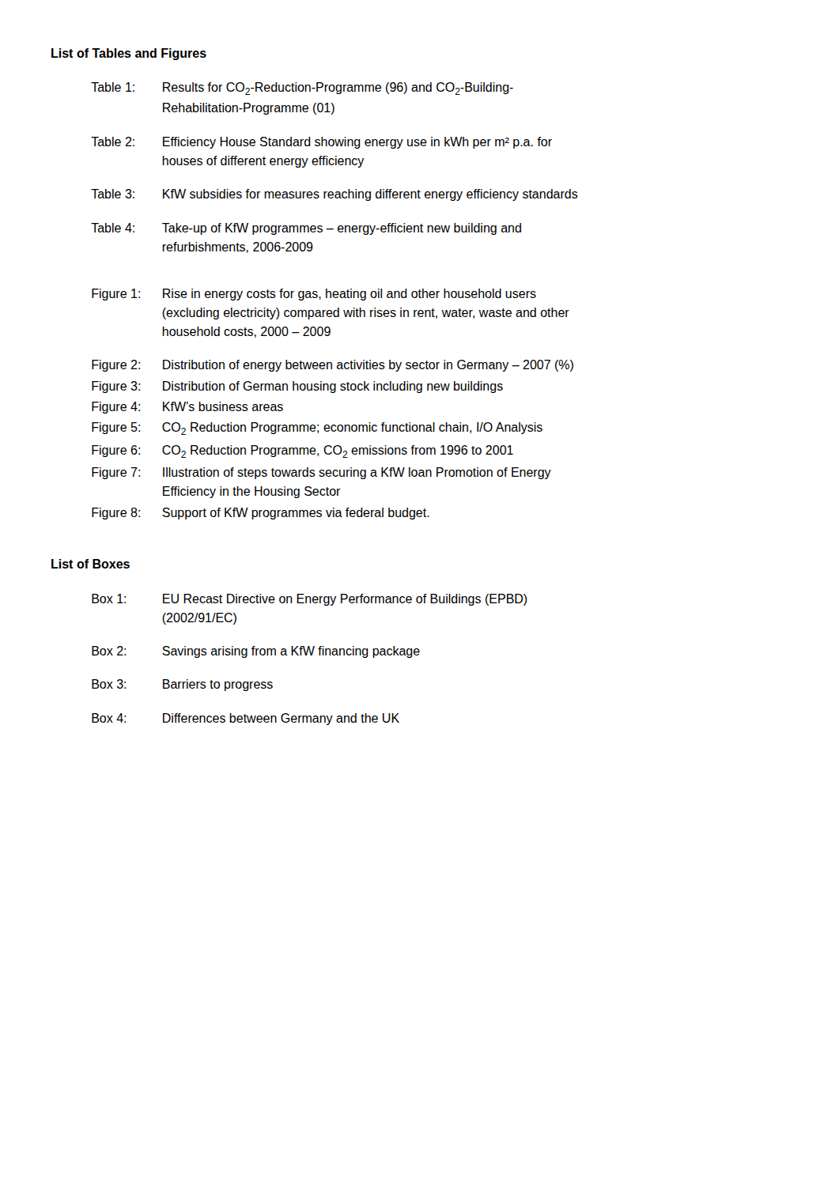List of Tables and Figures
Table 1:
Results for CO2-Reduction-Programme (96) and CO2-Building-Rehabilitation-Programme (01)
Table 2:
Efficiency House Standard showing energy use in kWh per m² p.a. for houses of different energy efficiency
Table 3:
KfW subsidies for measures reaching different energy efficiency standards
Table 4:
Take-up of KfW programmes – energy-efficient new building and refurbishments, 2006-2009
Figure 1:
Rise in energy costs for gas, heating oil and other household users (excluding electricity) compared with rises in rent, water, waste and other household costs, 2000 – 2009
Figure 2:
Distribution of energy between activities by sector in Germany – 2007 (%)
Figure 3:
Distribution of German housing stock including new buildings
Figure 4:
KfW’s business areas
Figure 5:
CO2 Reduction Programme; economic functional chain, I/O Analysis
Figure 6:
CO2 Reduction Programme, CO2 emissions from 1996 to 2001
Figure 7:
Illustration of steps towards securing a KfW loan Promotion of Energy Efficiency in the Housing Sector
Figure 8:
Support of KfW programmes via federal budget.
List of Boxes
Box 1:
EU Recast Directive on Energy Performance of Buildings (EPBD) (2002/91/EC)
Box 2:
Savings arising from a KfW financing package
Box 3:
Barriers to progress
Box 4:
Differences between Germany and the UK